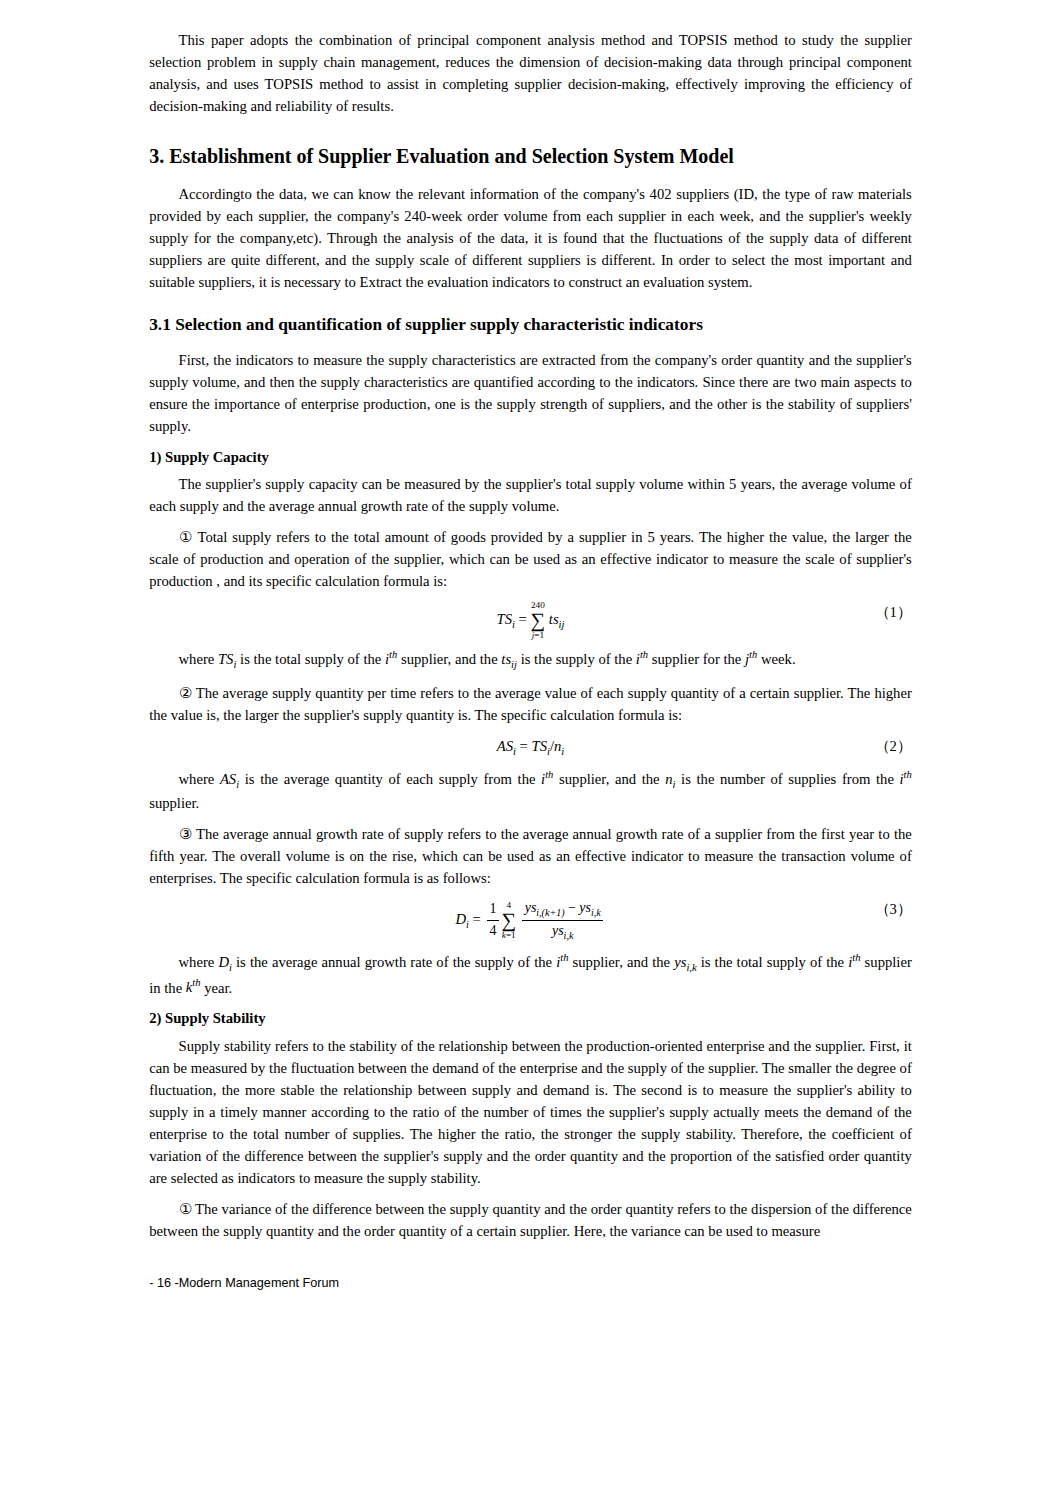This paper adopts the combination of principal component analysis method and TOPSIS method to study the supplier selection problem in supply chain management, reduces the dimension of decision-making data through principal component analysis, and uses TOPSIS method to assist in completing supplier decision-making, effectively improving the efficiency of decision-making and reliability of results.
3. Establishment of Supplier Evaluation and Selection System Model
Accordingto the data, we can know the relevant information of the company's 402 suppliers (ID, the type of raw materials provided by each supplier, the company's 240-week order volume from each supplier in each week, and the supplier's weekly supply for the company,etc). Through the analysis of the data, it is found that the fluctuations of the supply data of different suppliers are quite different, and the supply scale of different suppliers is different. In order to select the most important and suitable suppliers, it is necessary to Extract the evaluation indicators to construct an evaluation system.
3.1 Selection and quantification of supplier supply characteristic indicators
First, the indicators to measure the supply characteristics are extracted from the company's order quantity and the supplier's supply volume, and then the supply characteristics are quantified according to the indicators. Since there are two main aspects to ensure the importance of enterprise production, one is the supply strength of suppliers, and the other is the stability of suppliers' supply.
1) Supply Capacity
The supplier's supply capacity can be measured by the supplier's total supply volume within 5 years, the average volume of each supply and the average annual growth rate of the supply volume.
① Total supply refers to the total amount of goods provided by a supplier in 5 years. The higher the value, the larger the scale of production and operation of the supplier, which can be used as an effective indicator to measure the scale of supplier's production , and its specific calculation formula is:
TSi = 240∑j=1 tsij（1）
where TSi is the total supply of the ith supplier, and the tsij is the supply of the ith supplier for the jth week.
② The average supply quantity per time refers to the average value of each supply quantity of a certain supplier. The higher the value is, the larger the supplier's supply quantity is. The specific calculation formula is:
ASi = TSi/ni（2）
where ASi is the average quantity of each supply from the ith supplier, and the ni is the number of supplies from the ith supplier.
③ The average annual growth rate of supply refers to the average annual growth rate of a supplier from the first year to the fifth year. The overall volume is on the rise, which can be used as an effective indicator to measure the transaction volume of enterprises. The specific calculation formula is as follows:
Di = 144∑k=1 ysi,(k+1) − ysi,k ysi,k（3）
where Di is the average annual growth rate of the supply of the ith supplier, and the ysi,k is the total supply of the ith supplier in the kth year.
2) Supply Stability
Supply stability refers to the stability of the relationship between the production-oriented enterprise and the supplier. First, it can be measured by the fluctuation between the demand of the enterprise and the supply of the supplier. The smaller the degree of fluctuation, the more stable the relationship between supply and demand is. The second is to measure the supplier's ability to supply in a timely manner according to the ratio of the number of times the supplier's supply actually meets the demand of the enterprise to the total number of supplies. The higher the ratio, the stronger the supply stability. Therefore, the coefficient of variation of the difference between the supplier's supply and the order quantity and the proportion of the satisfied order quantity are selected as indicators to measure the supply stability.
① The variance of the difference between the supply quantity and the order quantity refers to the dispersion of the difference between the supply quantity and the order quantity of a certain supplier. Here, the variance can be used to measure
- 16 -Modern Management Forum